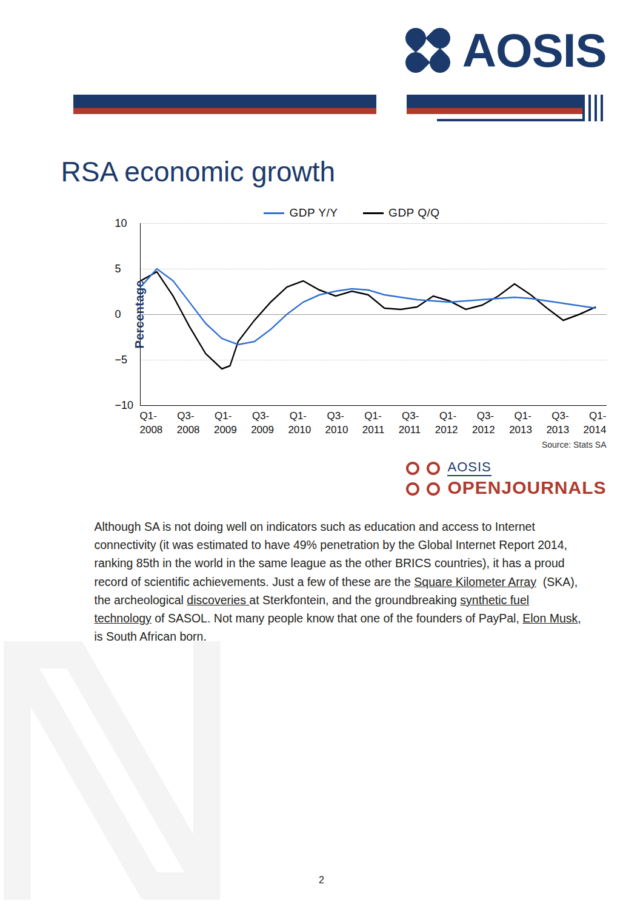ℕ
AOSIS
RSA economic growth
GDP Y/Y GDP Q/Q
Percentage
10
5
0
−5
−10
Q1-Q3-Q1-Q3- Q1-Q3-Q1-Q3- Q1-Q3-Q1-Q3- Q1-
2008200820092009 2010201020112011 2012201220132013 2014
Source: Stats SA
AOSIS
OPENJOURNALS
Although SA is not doing well on indicators such as education and access to Internet connectivity (it was estimated to have 49% penetration by the Global Internet Report 2014, ranking 85th in the world in the same league as the other BRICS countries), it has a proud record of scientific achievements. Just a few of these are the Square Kilometer Array (SKA), the archeological discoveries at Sterkfontein, and the groundbreaking synthetic fuel technology of SASOL. Not many people know that one of the founders of PayPal, Elon Musk, is South African born.
2